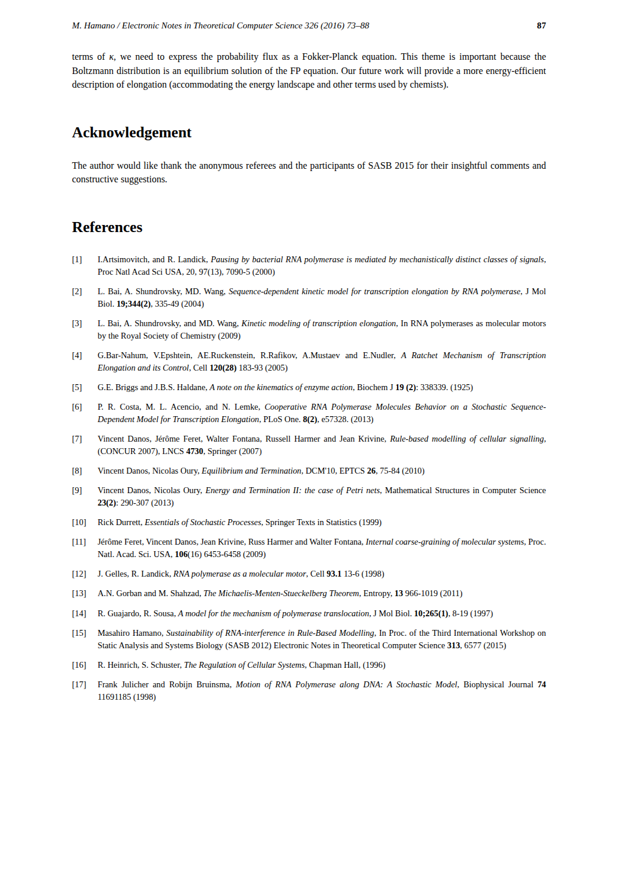M. Hamano / Electronic Notes in Theoretical Computer Science 326 (2016) 73–88 87
terms of κ, we need to express the probability flux as a Fokker-Planck equation. This theme is important because the Boltzmann distribution is an equilibrium solution of the FP equation. Our future work will provide a more energy-efficient description of elongation (accommodating the energy landscape and other terms used by chemists).
Acknowledgement
The author would like thank the anonymous referees and the participants of SASB 2015 for their insightful comments and constructive suggestions.
References
I.Artsimovitch, and R. Landick, Pausing by bacterial RNA polymerase is mediated by mechanistically distinct classes of signals, Proc Natl Acad Sci USA, 20, 97(13), 7090-5 (2000)
L. Bai, A. Shundrovsky, MD. Wang, Sequence-dependent kinetic model for transcription elongation by RNA polymerase, J Mol Biol. 19;344(2), 335-49 (2004)
L. Bai, A. Shundrovsky, and MD. Wang, Kinetic modeling of transcription elongation, In RNA polymerases as molecular motors by the Royal Society of Chemistry (2009)
G.Bar-Nahum, V.Epshtein, AE.Ruckenstein, R.Rafikov, A.Mustaev and E.Nudler, A Ratchet Mechanism of Transcription Elongation and its Control, Cell 120(28) 183-93 (2005)
G.E. Briggs and J.B.S. Haldane, A note on the kinematics of enzyme action, Biochem J 19 (2): 338339. (1925)
P. R. Costa, M. L. Acencio, and N. Lemke, Cooperative RNA Polymerase Molecules Behavior on a Stochastic Sequence-Dependent Model for Transcription Elongation, PLoS One. 8(2), e57328. (2013)
Vincent Danos, Jérôme Feret, Walter Fontana, Russell Harmer and Jean Krivine, Rule-based modelling of cellular signalling, (CONCUR 2007), LNCS 4730, Springer (2007)
Vincent Danos, Nicolas Oury, Equilibrium and Termination, DCM'10, EPTCS 26, 75-84 (2010)
Vincent Danos, Nicolas Oury, Energy and Termination II: the case of Petri nets, Mathematical Structures in Computer Science 23(2): 290-307 (2013)
Rick Durrett, Essentials of Stochastic Processes, Springer Texts in Statistics (1999)
Jérôme Feret, Vincent Danos, Jean Krivine, Russ Harmer and Walter Fontana, Internal coarse-graining of molecular systems, Proc. Natl. Acad. Sci. USA, 106(16) 6453-6458 (2009)
J. Gelles, R. Landick, RNA polymerase as a molecular motor, Cell 93.1 13-6 (1998)
A.N. Gorban and M. Shahzad, The Michaelis-Menten-Stueckelberg Theorem, Entropy, 13 966-1019 (2011)
R. Guajardo, R. Sousa, A model for the mechanism of polymerase translocation, J Mol Biol. 10;265(1), 8-19 (1997)
Masahiro Hamano, Sustainability of RNA-interference in Rule-Based Modelling, In Proc. of the Third International Workshop on Static Analysis and Systems Biology (SASB 2012) Electronic Notes in Theoretical Computer Science 313, 6577 (2015)
R. Heinrich, S. Schuster, The Regulation of Cellular Systems, Chapman Hall, (1996)
Frank Julicher and Robijn Bruinsma, Motion of RNA Polymerase along DNA: A Stochastic Model, Biophysical Journal 74 11691185 (1998)